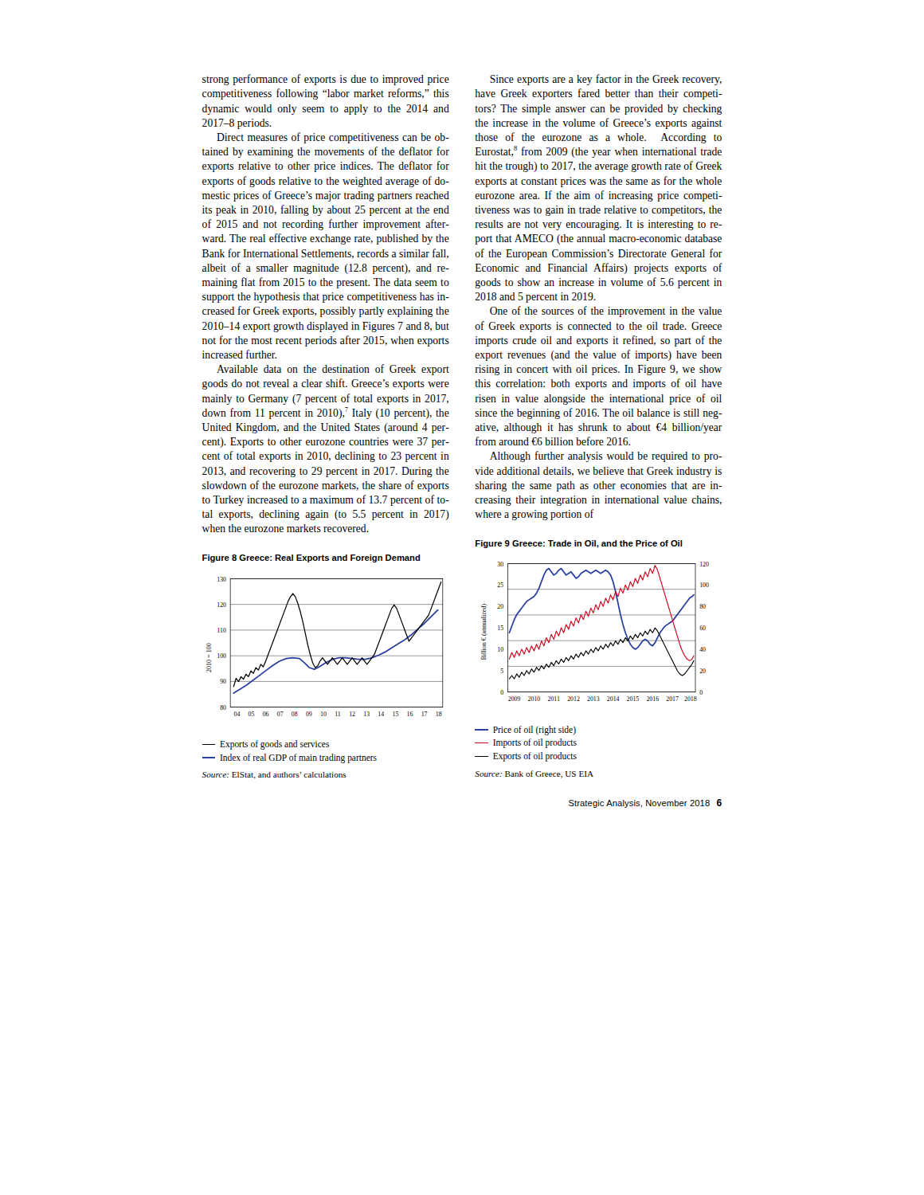strong performance of exports is due to improved price competitiveness following “labor market reforms,” this dynamic would only seem to apply to the 2014 and 2017–8 periods.
Direct measures of price competitiveness can be obtained by examining the movements of the deflator for exports relative to other price indices. The deflator for exports of goods relative to the weighted average of domestic prices of Greece’s major trading partners reached its peak in 2010, falling by about 25 percent at the end of 2015 and not recording further improvement afterward. The real effective exchange rate, published by the Bank for International Settlements, records a similar fall, albeit of a smaller magnitude (12.8 percent), and remaining flat from 2015 to the present. The data seem to support the hypothesis that price competitiveness has increased for Greek exports, possibly partly explaining the 2010–14 export growth displayed in Figures 7 and 8, but not for the most recent periods after 2015, when exports increased further.
Available data on the destination of Greek export goods do not reveal a clear shift. Greece’s exports were mainly to Germany (7 percent of total exports in 2017, down from 11 percent in 2010),7 Italy (10 percent), the United Kingdom, and the United States (around 4 percent). Exports to other eurozone countries were 37 percent of total exports in 2010, declining to 23 percent in 2013, and recovering to 29 percent in 2017. During the slowdown of the eurozone markets, the share of exports to Turkey increased to a maximum of 13.7 percent of total exports, declining again (to 5.5 percent in 2017) when the eurozone markets recovered.
Figure 8 Greece: Real Exports and Foreign Demand
130 120 110 100 90 80 2010 = 100 04 05 06 07 08 09 10 11 12 13 14 15 16 17 18
Exports of goods and services
Index of real GDP of main trading partners
Source: ElStat, and authors’ calculations
Since exports are a key factor in the Greek recovery, have Greek exporters fared better than their competitors? The simple answer can be provided by checking the increase in the volume of Greece’s exports against those of the eurozone as a whole. According to Eurostat,8 from 2009 (the year when international trade hit the trough) to 2017, the average growth rate of Greek exports at constant prices was the same as for the whole eurozone area. If the aim of increasing price competitiveness was to gain in trade relative to competitors, the results are not very encouraging. It is interesting to report that AMECO (the annual macro-economic database of the European Commission’s Directorate General for Economic and Financial Affairs) projects exports of goods to show an increase in volume of 5.6 percent in 2018 and 5 percent in 2019.
One of the sources of the improvement in the value of Greek exports is connected to the oil trade. Greece imports crude oil and exports it refined, so part of the export revenues (and the value of imports) have been rising in concert with oil prices. In Figure 9, we show this correlation: both exports and imports of oil have risen in value alongside the international price of oil since the beginning of 2016. The oil balance is still negative, although it has shrunk to about €4 billion/year from around €6 billion before 2016.
Although further analysis would be required to provide additional details, we believe that Greek industry is sharing the same path as other economies that are increasing their integration in international value chains, where a growing portion of
Figure 9 Greece: Trade in Oil, and the Price of Oil
30 25 20 15 10 5 0 120 100 80 60 40 20 0 Billion € (annualized) 2009 2010 2011 2012 2013 2014 2015 2016 2017 2018
Price of oil (right side)
Imports of oil products
Exports of oil products
Source: Bank of Greece, US EIA
Strategic Analysis, November 20186